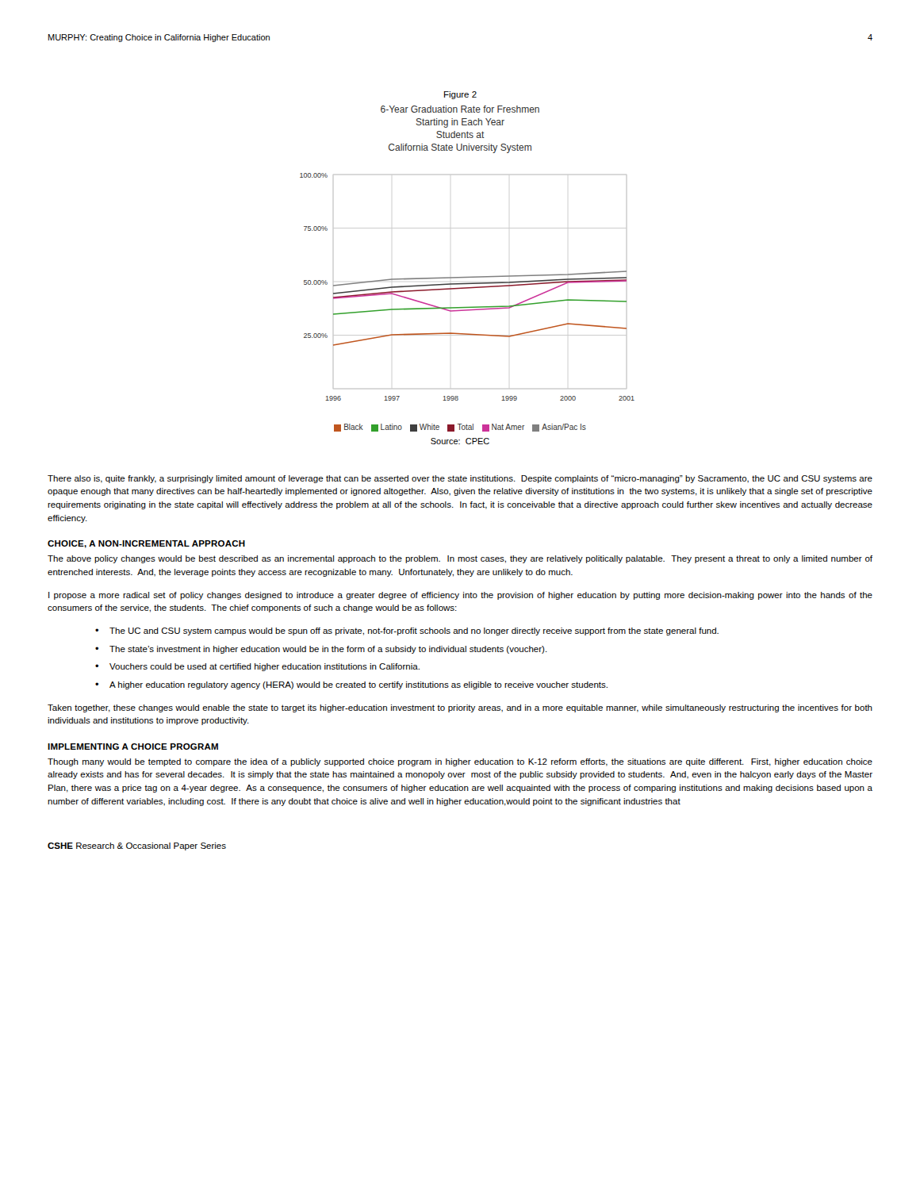MURPHY: Creating Choice in California Higher Education
4
Figure 2
6-Year Graduation Rate for Freshmen
Starting in Each Year
Students at
California State University System
100.00% 75.00% 50.00% 25.00% 1996 1997 1998 1999 2000 2001
Black Latino White Total Nat Amer Asian/Pac Is
Source: CPEC
There also is, quite frankly, a surprisingly limited amount of leverage that can be asserted over the state institutions. Despite complaints of “micro-managing” by Sacramento, the UC and CSU systems are opaque enough that many directives can be half-heartedly implemented or ignored altogether. Also, given the relative diversity of institutions in the two systems, it is unlikely that a single set of prescriptive requirements originating in the state capital will effectively address the problem at all of the schools. In fact, it is conceivable that a directive approach could further skew incentives and actually decrease efficiency.
Choice, a Non-Incremental Approach
The above policy changes would be best described as an incremental approach to the problem. In most cases, they are relatively politically palatable. They present a threat to only a limited number of entrenched interests. And, the leverage points they access are recognizable to many. Unfortunately, they are unlikely to do much.
I propose a more radical set of policy changes designed to introduce a greater degree of efficiency into the provision of higher education by putting more decision-making power into the hands of the consumers of the service, the students. The chief components of such a change would be as follows:
The UC and CSU system campus would be spun off as private, not-for-profit schools and no longer directly receive support from the state general fund.
The state’s investment in higher education would be in the form of a subsidy to individual students (voucher).
Vouchers could be used at certified higher education institutions in California.
A higher education regulatory agency (HERA) would be created to certify institutions as eligible to receive voucher students.
Taken together, these changes would enable the state to target its higher-education investment to priority areas, and in a more equitable manner, while simultaneously restructuring the incentives for both individuals and institutions to improve productivity.
Implementing a Choice Program
Though many would be tempted to compare the idea of a publicly supported choice program in higher education to K-12 reform efforts, the situations are quite different. First, higher education choice already exists and has for several decades. It is simply that the state has maintained a monopoly over most of the public subsidy provided to students. And, even in the halcyon early days of the Master Plan, there was a price tag on a 4-year degree. As a consequence, the consumers of higher education are well acquainted with the process of comparing institutions and making decisions based upon a number of different variables, including cost. If there is any doubt that choice is alive and well in higher education,would point to the significant industries that
CSHE Research & Occasional Paper Series